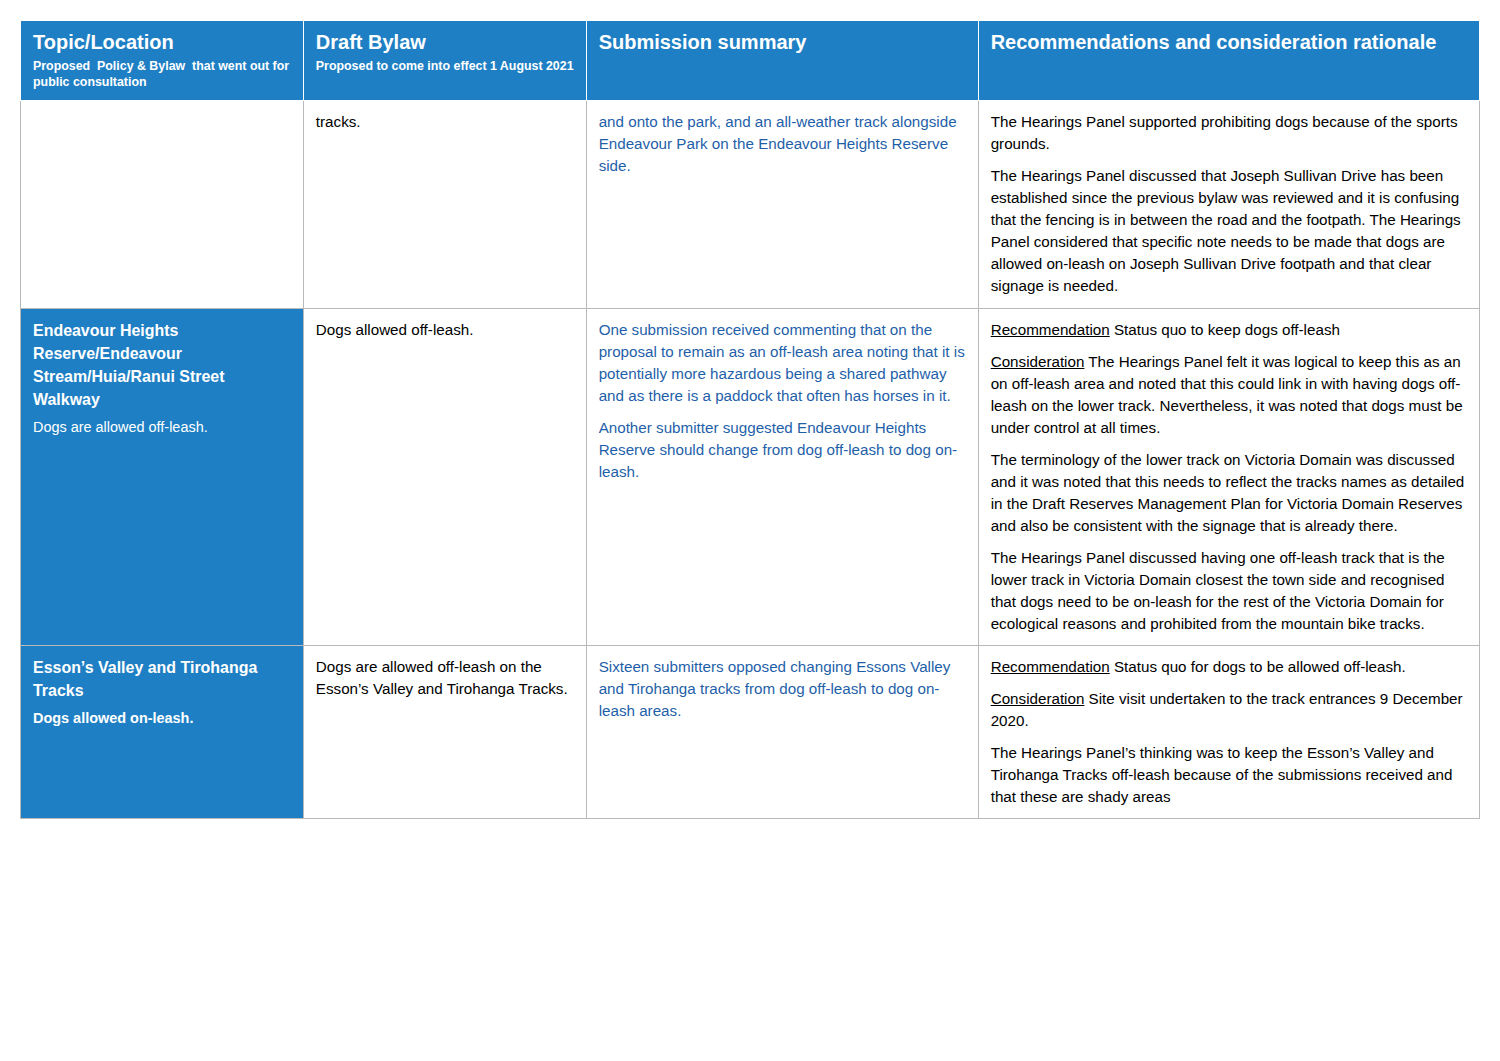| Topic/Location Proposed Policy & Bylaw that went out for public consultation | Draft Bylaw Proposed to come into effect 1 August 2021 | Submission summary | Recommendations and consideration rationale |
| --- | --- | --- | --- |
| | tracks. | and onto the park, and an all-weather track alongside Endeavour Park on the Endeavour Heights Reserve side. | The Hearings Panel supported prohibiting dogs because of the sports grounds. The Hearings Panel discussed that Joseph Sullivan Drive has been established since the previous bylaw was reviewed and it is confusing that the fencing is in between the road and the footpath. The Hearings Panel considered that specific note needs to be made that dogs are allowed on-leash on Joseph Sullivan Drive footpath and that clear signage is needed. |
| Endeavour Heights Reserve/Endeavour Stream/Huia/Ranui Street Walkway Dogs are allowed off-leash. | Dogs allowed off-leash. | One submission received commenting that on the proposal to remain as an off-leash area noting that it is potentially more hazardous being a shared pathway and as there is a paddock that often has horses in it. Another submitter suggested Endeavour Heights Reserve should change from dog off-leash to dog on-leash. | Recommendation Status quo to keep dogs off-leash Consideration The Hearings Panel felt it was logical to keep this as an on off-leash area and noted that this could link in with having dogs off-leash on the lower track. Nevertheless, it was noted that dogs must be under control at all times. The terminology of the lower track on Victoria Domain was discussed and it was noted that this needs to reflect the tracks names as detailed in the Draft Reserves Management Plan for Victoria Domain Reserves and also be consistent with the signage that is already there. The Hearings Panel discussed having one off-leash track that is the lower track in Victoria Domain closest the town side and recognised that dogs need to be on-leash for the rest of the Victoria Domain for ecological reasons and prohibited from the mountain bike tracks. |
| Esson’s Valley and Tirohanga Tracks Dogs allowed on-leash. | Dogs are allowed off-leash on the Esson’s Valley and Tirohanga Tracks. | Sixteen submitters opposed changing Essons Valley and Tirohanga tracks from dog off-leash to dog on-leash areas. | Recommendation Status quo for dogs to be allowed off-leash. Consideration Site visit undertaken to the track entrances 9 December 2020. The Hearings Panel’s thinking was to keep the Esson’s Valley and Tirohanga Tracks off-leash because of the submissions received and that these are shady areas |